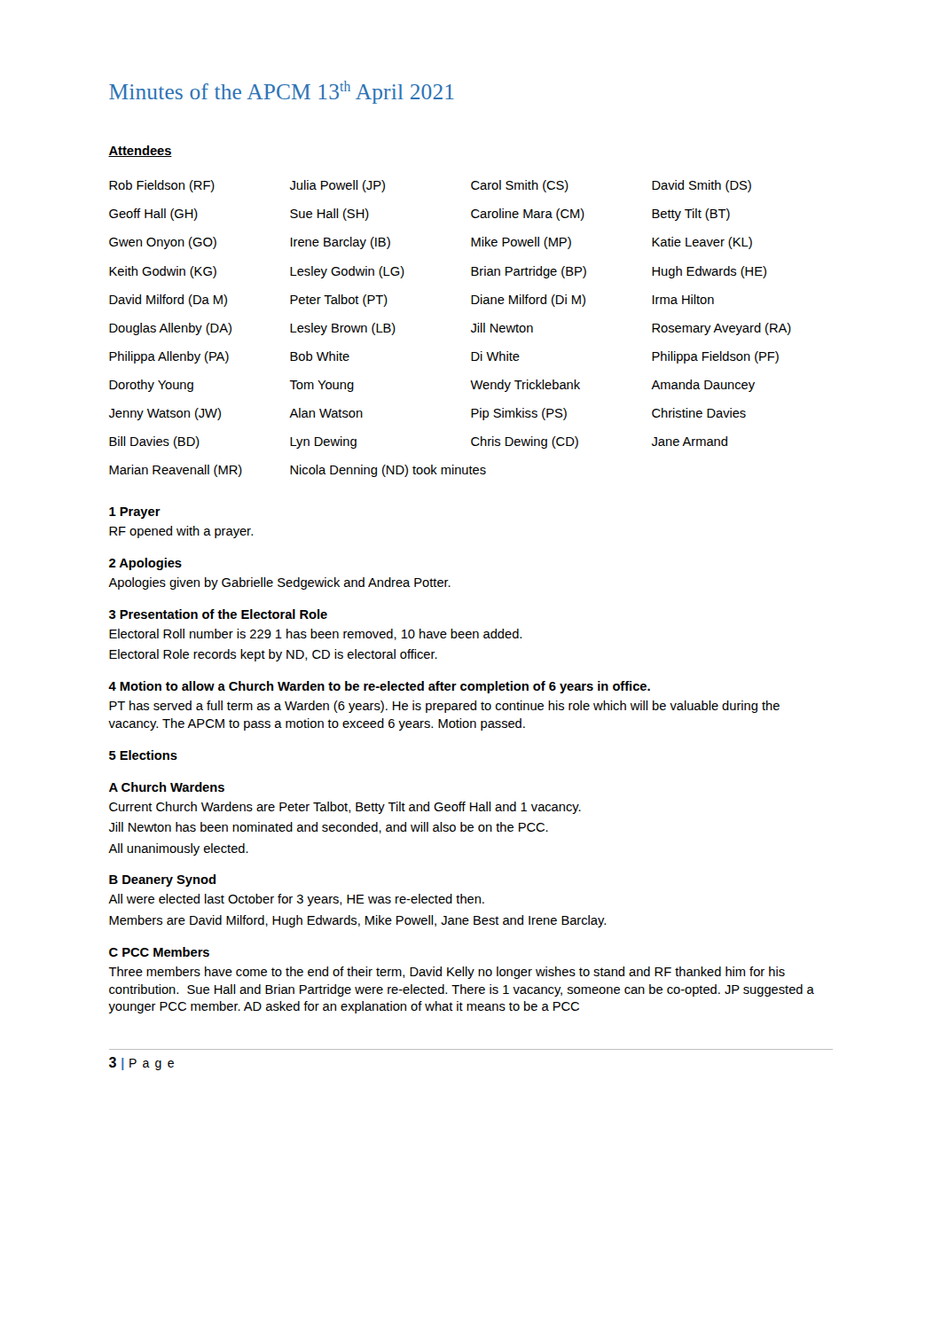Minutes of the APCM 13th April 2021
Attendees
| Rob Fieldson (RF) | Julia Powell (JP) | Carol Smith (CS) | David Smith (DS) |
| Geoff Hall (GH) | Sue Hall (SH) | Caroline Mara (CM) | Betty Tilt (BT) |
| Gwen Onyon (GO) | Irene Barclay (IB) | Mike Powell (MP) | Katie Leaver (KL) |
| Keith Godwin (KG) | Lesley Godwin (LG) | Brian Partridge (BP) | Hugh Edwards (HE) |
| David Milford (Da M) | Peter Talbot (PT) | Diane Milford (Di M) | Irma Hilton |
| Douglas Allenby (DA) | Lesley Brown (LB) | Jill Newton | Rosemary Aveyard (RA) |
| Philippa Allenby (PA) | Bob White | Di White | Philippa Fieldson (PF) |
| Dorothy Young | Tom Young | Wendy Tricklebank | Amanda Dauncey |
| Jenny Watson (JW) | Alan Watson | Pip Simkiss (PS) | Christine Davies |
| Bill Davies (BD) | Lyn Dewing | Chris Dewing (CD) | Jane Armand |
| Marian Reavenall (MR) | Nicola Denning (ND) took minutes |
1 Prayer
RF opened with a prayer.
2 Apologies
Apologies given by Gabrielle Sedgewick and Andrea Potter.
3 Presentation of the Electoral Role
Electoral Roll number is 229 1 has been removed, 10 have been added.
Electoral Role records kept by ND, CD is electoral officer.
4 Motion to allow a Church Warden to be re-elected after completion of 6 years in office.
PT has served a full term as a Warden (6 years). He is prepared to continue his role which will be valuable during the vacancy. The APCM to pass a motion to exceed 6 years. Motion passed.
5 Elections
A Church Wardens
Current Church Wardens are Peter Talbot, Betty Tilt and Geoff Hall and 1 vacancy.
Jill Newton has been nominated and seconded, and will also be on the PCC.
All unanimously elected.
B Deanery Synod
All were elected last October for 3 years, HE was re-elected then.
Members are David Milford, Hugh Edwards, Mike Powell, Jane Best and Irene Barclay.
C PCC Members
Three members have come to the end of their term, David Kelly no longer wishes to stand and RF thanked him for his contribution. Sue Hall and Brian Partridge were re-elected. There is 1 vacancy, someone can be co-opted. JP suggested a younger PCC member. AD asked for an explanation of what it means to be a PCC
3|P a g e